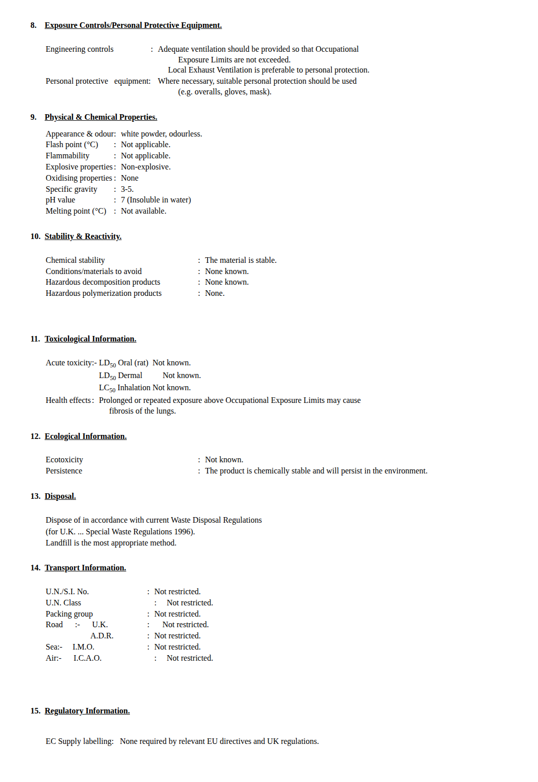8. Exposure Controls/Personal Protective Equipment.
| Engineering controls | : | Adequate ventilation should be provided so that Occupational Exposure Limits are not exceeded. Local Exhaust Ventilation is preferable to personal protection. |
| Personal protective equipment: | | Where necessary, suitable personal protection should be used (e.g. overalls, gloves, mask). |
9. Physical & Chemical Properties.
| Appearance & odour | : | white powder, odourless. |
| Flash point (°C) | : | Not applicable. |
| Flammability | : | Not applicable. |
| Explosive properties | : | Non-explosive. |
| Oxidising properties | : | None |
| Specific gravity | : | 3-5. |
| pH value | : | 7 (Insoluble in water) |
| Melting point (°C) | : | Not available. |
10. Stability & Reactivity.
| Chemical stability | : | The material is stable. |
| Conditions/materials to avoid | : | None known. |
| Hazardous decomposition products | : | None known. |
| Hazardous polymerization products | : | None. |
11. Toxicological Information.
| Acute toxicity | :- | LD 50 Oral (rat) Not known. |
| | | LD 50 Dermal Not known. |
| | | LC 50 Inhalation Not known. |
| Health effects | : | Prolonged or repeated exposure above Occupational Exposure Limits may cause fibrosis of the lungs. |
12. Ecological Information.
| Ecotoxicity | : | Not known. |
| Persistence | : | The product is chemically stable and will persist in the environment. |
13. Disposal.
Dispose of in accordance with current Waste Disposal Regulations
(for U.K. ... Special Waste Regulations 1996).
Landfill is the most appropriate method.
14. Transport Information.
| U.N./S.I. No. | : | Not restricted. |
| U.N. Class | | : Not restricted. |
| Packing group | : | Not restricted. |
| Road :- U.K. | : | Not restricted. |
| A.D.R. | : | Not restricted. |
| Sea:- I.M.O. | : | Not restricted. |
| Air:- I.C.A.O. | | : Not restricted. |
15. Regulatory Information.
| EC Supply labelling: | None required by relevant EU directives and UK regulations. |